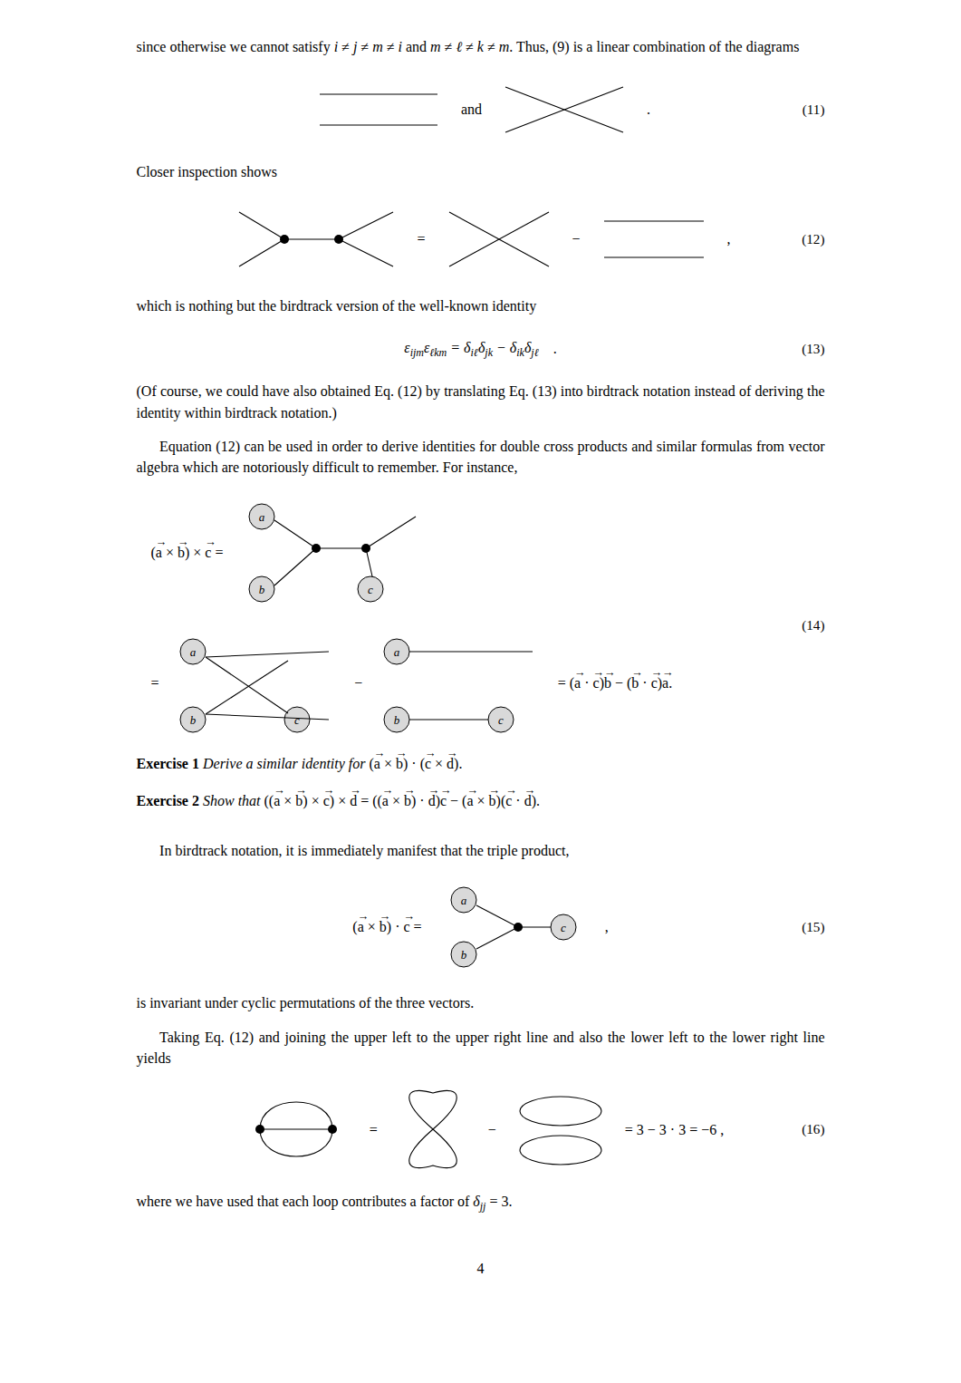since otherwise we cannot satisfy i ≠ j ≠ m ≠ i and m ≠ ℓ ≠ k ≠ m. Thus, (9) is a linear combination of the diagrams
and .
(11)
Closer inspection shows
= − ,
(12)
which is nothing but the birdtrack version of the well-known identity
εijmεℓkm = δiℓδjk − δikδjℓ.
(13)
(Of course, we could have also obtained Eq. (12) by translating Eq. (13) into birdtrack notation instead of deriving the identity within birdtrack notation.)
Equation (12) can be used in order to derive identities for double cross products and similar formulas from vector algebra which are notoriously difficult to remember. For instance,
(14)
(a→ × b→) × c→ = a b c
= a b c − a b c = (a→ · c→)b→ − (b→ · c→)a→.
Exercise 1 Derive a similar identity for (a→ × b→) · (c→ × d→).
Exercise 2 Show that ((a→ × b→) × c→) × d→ = ((a→ × b→) · d→)c→ − (a→ × b→)(c→ · d→).
In birdtrack notation, it is immediately manifest that the triple product,
(a→ × b→) · c→ = a b c ,
(15)
is invariant under cyclic permutations of the three vectors.
Taking Eq. (12) and joining the upper left to the upper right line and also the lower left to the lower right line yields
= − = 3 − 3 · 3 = −6 ,
(16)
where we have used that each loop contributes a factor of δjj = 3.
4